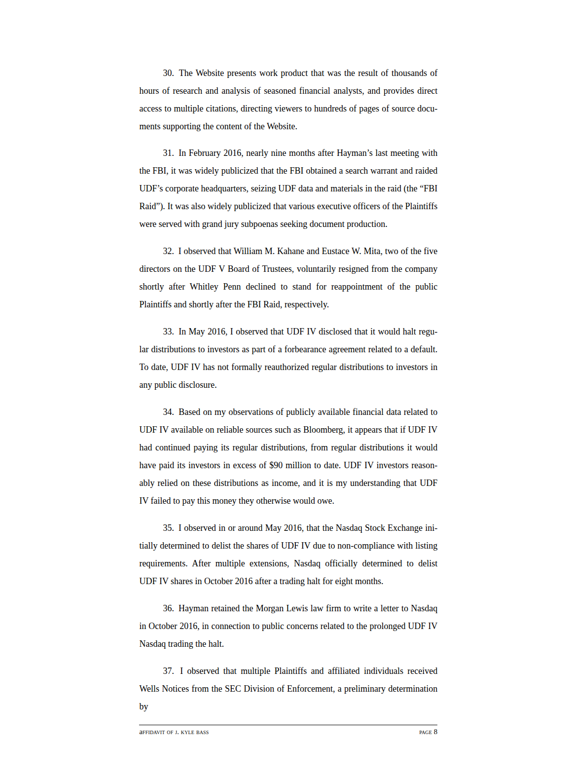30. The Website presents work product that was the result of thousands of hours of research and analysis of seasoned financial analysts, and provides direct access to multiple citations, directing viewers to hundreds of pages of source documents supporting the content of the Website.
31. In February 2016, nearly nine months after Hayman’s last meeting with the FBI, it was widely publicized that the FBI obtained a search warrant and raided UDF’s corporate headquarters, seizing UDF data and materials in the raid (the “FBI Raid”). It was also widely publicized that various executive officers of the Plaintiffs were served with grand jury subpoenas seeking document production.
32. I observed that William M. Kahane and Eustace W. Mita, two of the five directors on the UDF V Board of Trustees, voluntarily resigned from the company shortly after Whitley Penn declined to stand for reappointment of the public Plaintiffs and shortly after the FBI Raid, respectively.
33. In May 2016, I observed that UDF IV disclosed that it would halt regular distributions to investors as part of a forbearance agreement related to a default. To date, UDF IV has not formally reauthorized regular distributions to investors in any public disclosure.
34. Based on my observations of publicly available financial data related to UDF IV available on reliable sources such as Bloomberg, it appears that if UDF IV had continued paying its regular distributions, from regular distributions it would have paid its investors in excess of $90 million to date. UDF IV investors reasonably relied on these distributions as income, and it is my understanding that UDF IV failed to pay this money they otherwise would owe.
35. I observed in or around May 2016, that the Nasdaq Stock Exchange initially determined to delist the shares of UDF IV due to non-compliance with listing requirements. After multiple extensions, Nasdaq officially determined to delist UDF IV shares in October 2016 after a trading halt for eight months.
36. Hayman retained the Morgan Lewis law firm to write a letter to Nasdaq in October 2016, in connection to public concerns related to the prolonged UDF IV Nasdaq trading the halt.
37. I observed that multiple Plaintiffs and affiliated individuals received Wells Notices from the SEC Division of Enforcement, a preliminary determination by
Affidavit of J. Kyle Bass Page 8